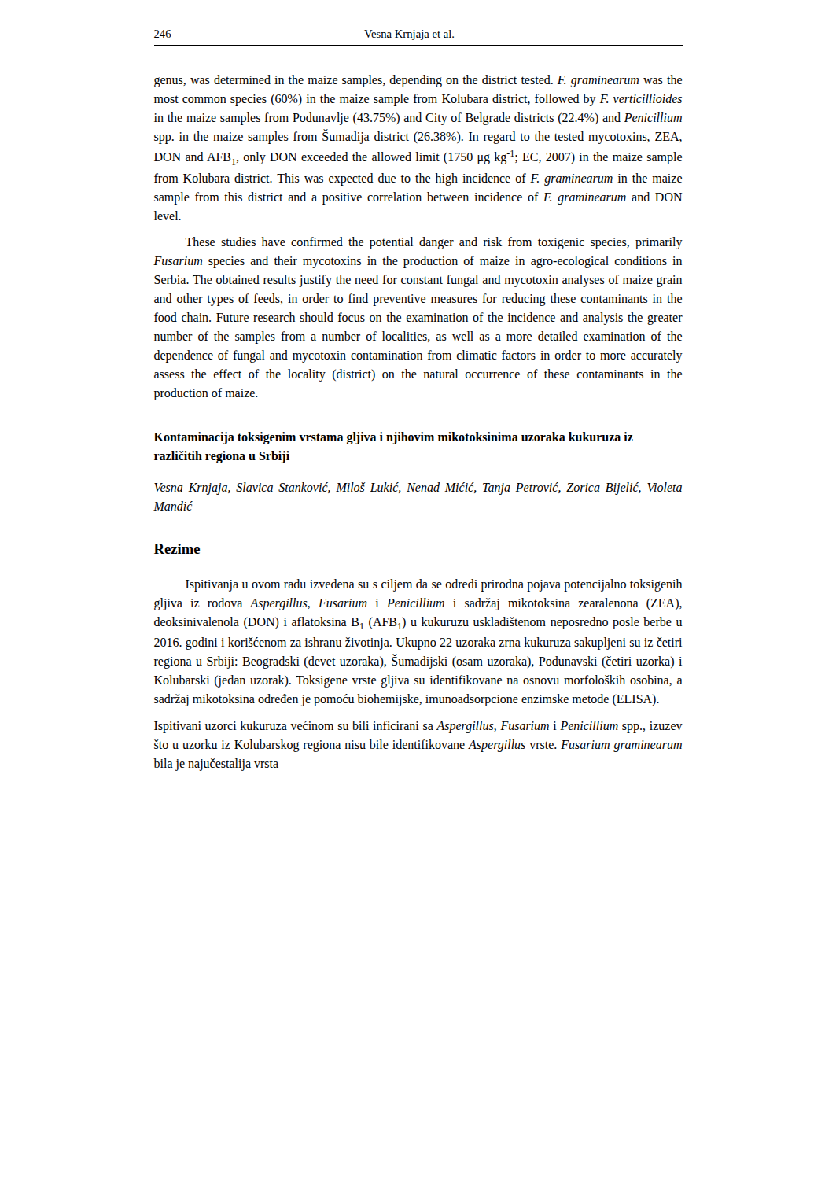246 Vesna Krnjaja et al.
genus, was determined in the maize samples, depending on the district tested. F. graminearum was the most common species (60%) in the maize sample from Kolubara district, followed by F. verticillioides in the maize samples from Podunavlje (43.75%) and City of Belgrade districts (22.4%) and Penicillium spp. in the maize samples from Šumadija district (26.38%). In regard to the tested mycotoxins, ZEA, DON and AFB1, only DON exceeded the allowed limit (1750 μg kg-1; EC, 2007) in the maize sample from Kolubara district. This was expected due to the high incidence of F. graminearum in the maize sample from this district and a positive correlation between incidence of F. graminearum and DON level.
These studies have confirmed the potential danger and risk from toxigenic species, primarily Fusarium species and their mycotoxins in the production of maize in agro-ecological conditions in Serbia. The obtained results justify the need for constant fungal and mycotoxin analyses of maize grain and other types of feeds, in order to find preventive measures for reducing these contaminants in the food chain. Future research should focus on the examination of the incidence and analysis the greater number of the samples from a number of localities, as well as a more detailed examination of the dependence of fungal and mycotoxin contamination from climatic factors in order to more accurately assess the effect of the locality (district) on the natural occurrence of these contaminants in the production of maize.
Kontaminacija toksigenim vrstama gljiva i njihovim mikotoksinima uzoraka kukuruza iz različitih regiona u Srbiji
Vesna Krnjaja, Slavica Stanković, Miloš Lukić, Nenad Mićić, Tanja Petrović, Zorica Bijelić, Violeta Mandić
Rezime
Ispitivanja u ovom radu izvedena su s ciljem da se odredi prirodna pojava potencijalno toksigenih gljiva iz rodova Aspergillus, Fusarium i Penicillium i sadržaj mikotoksina zearalenona (ZEA), deoksinivalenola (DON) i aflatoksina B1 (AFB1) u kukuruzu uskladištenom neposredno posle berbe u 2016. godini i korišćenom za ishranu životinja. Ukupno 22 uzoraka zrna kukuruza sakupljeni su iz četiri regiona u Srbiji: Beogradski (devet uzoraka), Šumadijski (osam uzoraka), Podunavski (četiri uzorka) i Kolubarski (jedan uzorak). Toksigene vrste gljiva su identifikovane na osnovu morfoloških osobina, a sadržaj mikotoksina određen je pomoću biohemijske, imunoadsorpcione enzimske metode (ELISA).
Ispitivani uzorci kukuruza većinom su bili inficirani sa Aspergillus, Fusarium i Penicillium spp., izuzev što u uzorku iz Kolubarskog regiona nisu bile identifikovane Aspergillus vrste. Fusarium graminearum bila je najučestalija vrsta